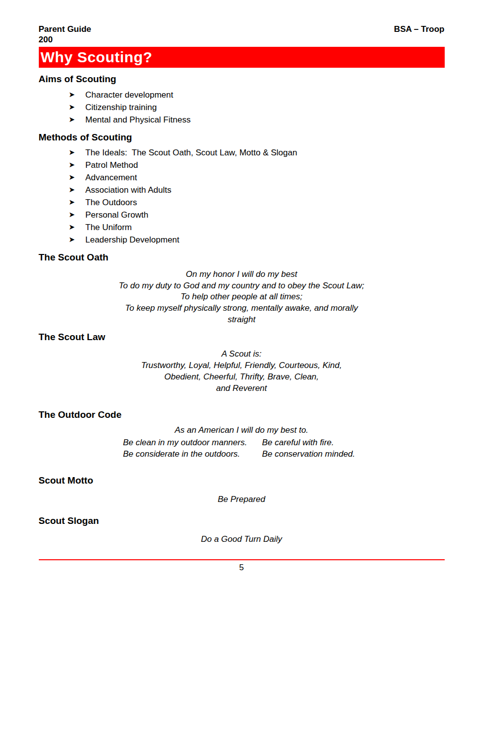Parent Guide
BSA – Troop
200
Why Scouting?
Aims of Scouting
Character development
Citizenship training
Mental and Physical Fitness
Methods of Scouting
The Ideals: The Scout Oath, Scout Law, Motto & Slogan
Patrol Method
Advancement
Association with Adults
The Outdoors
Personal Growth
The Uniform
Leadership Development
The Scout Oath
On my honor I will do my best
To do my duty to God and my country and to obey the Scout Law;
To help other people at all times;
To keep myself physically strong, mentally awake, and morally
straight
The Scout Law
A Scout is:
Trustworthy, Loyal, Helpful, Friendly, Courteous, Kind,
Obedient, Cheerful, Thrifty, Brave, Clean,
and Reverent
The Outdoor Code
As an American I will do my best to.
| Be clean in my outdoor manners. | Be careful with fire. |
| Be considerate in the outdoors. | Be conservation minded. |
Scout Motto
Be Prepared
Scout Slogan
Do a Good Turn Daily
5